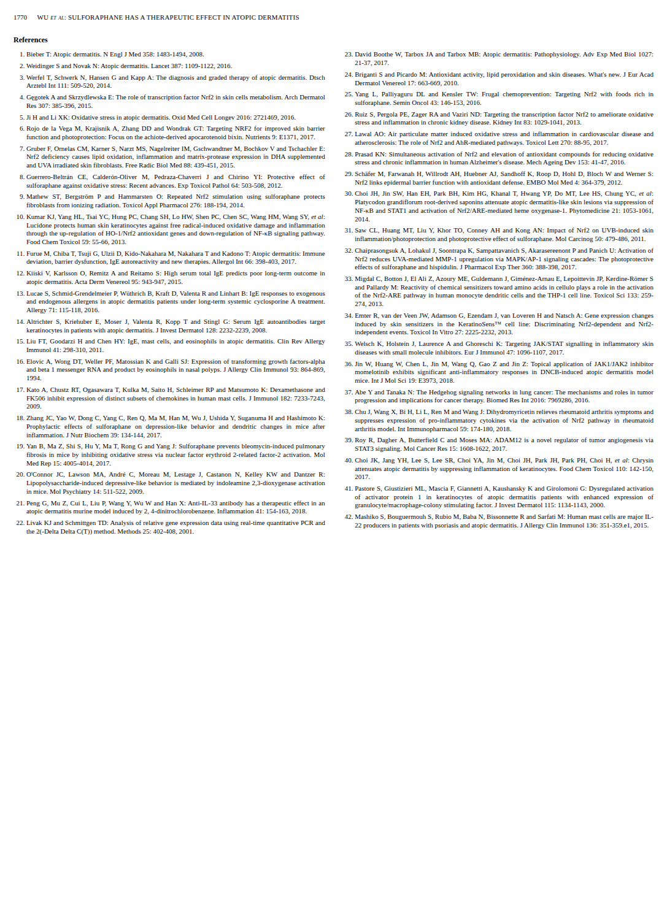1770 WU et al: SULFORAPHANE HAS A THERAPEUTIC EFFECT IN ATOPIC DERMATITIS
References
Bieber T: Atopic dermatitis. N Engl J Med 358: 1483-1494, 2008.
Weidinger S and Novak N: Atopic dermatitis. Lancet 387: 1109-1122, 2016.
Werfel T, Schwerk N, Hansen G and Kapp A: The diagnosis and graded therapy of atopic dermatitis. Dtsch Arztebl Int 111: 509-520, 2014.
Gęgotek A and Skrzydlewska E: The role of transcription factor Nrf2 in skin cells metabolism. Arch Dermatol Res 307: 385-396, 2015.
Ji H and Li XK: Oxidative stress in atopic dermatitis. Oxid Med Cell Longev 2016: 2721469, 2016.
Rojo de la Vega M, Krajisnik A, Zhang DD and Wondrak GT: Targeting NRF2 for improved skin barrier function and photoprotection: Focus on the achiote-derived apocarotenoid bixin. Nutrients 9: E1371, 2017.
Gruber F, Ornelas CM, Karner S, Narzt MS, Nagelreiter IM, Gschwandtner M, Bochkov V and Tschachler E: Nrf2 deficiency causes lipid oxidation, inflammation and matrix-protease expression in DHA supplemented and UVA irradiated skin fibroblasts. Free Radic Biol Med 88: 439-451, 2015.
Guerrero-Beltrán CE, Calderón-Oliver M, Pedraza-Chaverri J and Chirino YI: Protective effect of sulforaphane against oxidative stress: Recent advances. Exp Toxicol Pathol 64: 503-508, 2012.
Mathew ST, Bergström P and Hammarsten O: Repeated Nrf2 stimulation using sulforaphane protects fibroblasts from ionizing radiation. Toxicol Appl Pharmacol 276: 188-194, 2014.
Kumar KJ, Yang HL, Tsai YC, Hung PC, Chang SH, Lo HW, Shen PC, Chen SC, Wang HM, Wang SY, et al: Lucidone protects human skin keratinocytes against free radical-induced oxidative damage and inflammation through the up-regulation of HO-1/Nrf2 antioxidant genes and down-regulation of NF-κB signaling pathway. Food Chem Toxicol 59: 55-66, 2013.
Furue M, Chiba T, Tsuji G, Ulzii D, Kido-Nakahara M, Nakahara T and Kadono T: Atopic dermatitis: Immune deviation, barrier dysfunction, IgE autoreactivity and new therapies. Allergol Int 66: 398-403, 2017.
Kiiski V, Karlsson O, Remitz A and Reitamo S: High serum total IgE predicts poor long-term outcome in atopic dermatitis. Acta Derm Venereol 95: 943-947, 2015.
Lucae S, Schmid-Grendelmeier P, Wüthrich B, Kraft D, Valenta R and Linhart B: IgE responses to exogenous and endogenous allergens in atopic dermatitis patients under long-term systemic cyclosporine A treatment. Allergy 71: 115-118, 2016.
Altrichter S, Kriehuber E, Moser J, Valenta R, Kopp T and Stingl G: Serum IgE autoantibodies target keratinocytes in patients with atopic dermatitis. J Invest Dermatol 128: 2232-2239, 2008.
Liu FT, Goodarzi H and Chen HY: IgE, mast cells, and eosinophils in atopic dermatitis. Clin Rev Allergy Immunol 41: 298-310, 2011.
Elovic A, Wong DT, Weller PF, Matossian K and Galli SJ: Expression of transforming growth factors-alpha and beta 1 messenger RNA and product by eosinophils in nasal polyps. J Allergy Clin Immunol 93: 864-869, 1994.
Kato A, Chustz RT, Ogasawara T, Kulka M, Saito H, Schleimer RP and Matsumoto K: Dexamethasone and FK506 inhibit expression of distinct subsets of chemokines in human mast cells. J Immunol 182: 7233-7243, 2009.
Zhang JC, Yao W, Dong C, Yang C, Ren Q, Ma M, Han M, Wu J, Ushida Y, Suganuma H and Hashimoto K: Prophylactic effects of sulforaphane on depression-like behavior and dendritic changes in mice after inflammation. J Nutr Biochem 39: 134-144, 2017.
Yan B, Ma Z, Shi S, Hu Y, Ma T, Rong G and Yang J: Sulforaphane prevents bleomycin-induced pulmonary fibrosis in mice by inhibiting oxidative stress via nuclear factor erythroid 2-related factor-2 activation. Mol Med Rep 15: 4005-4014, 2017.
O'Connor JC, Lawson MA, André C, Moreau M, Lestage J, Castanon N, Kelley KW and Dantzer R: Lipopolysaccharide-induced depressive-like behavior is mediated by indoleamine 2,3-dioxygenase activation in mice. Mol Psychiatry 14: 511-522, 2009.
Peng G, Mu Z, Cui L, Liu P, Wang Y, Wu W and Han X: Anti-IL-33 antibody has a therapeutic effect in an atopic dermatitis murine model induced by 2, 4-dinitrochlorobenzene. Inflammation 41: 154-163, 2018.
Livak KJ and Schmittgen TD: Analysis of relative gene expression data using real-time quantitative PCR and the 2(-Delta Delta C(T)) method. Methods 25: 402-408, 2001.
David Boothe W, Tarbox JA and Tarbox MB: Atopic dermatitis: Pathophysiology. Adv Exp Med Biol 1027: 21-37, 2017.
Briganti S and Picardo M: Antioxidant activity, lipid peroxidation and skin diseases. What's new. J Eur Acad Dermatol Venereol 17: 663-669, 2010.
Yang L, Palliyaguru DL and Kensler TW: Frugal chemoprevention: Targeting Nrf2 with foods rich in sulforaphane. Semin Oncol 43: 146-153, 2016.
Ruiz S, Pergola PE, Zager RA and Vaziri ND: Targeting the transcription factor Nrf2 to ameliorate oxidative stress and inflammation in chronic kidney disease. Kidney Int 83: 1029-1041, 2013.
Lawal AO: Air particulate matter induced oxidative stress and inflammation in cardiovascular disease and atherosclerosis: The role of Nrf2 and AhR-mediated pathways. Toxicol Lett 270: 88-95, 2017.
Prasad KN: Simultaneous activation of Nrf2 and elevation of antioxidant compounds for reducing oxidative stress and chronic inflammation in human Alzheimer's disease. Mech Ageing Dev 153: 41-47, 2016.
Schäfer M, Farwanah H, Willrodt AH, Huebner AJ, Sandhoff K, Roop D, Hohl D, Bloch W and Werner S: Nrf2 links epidermal barrier function with antioxidant defense. EMBO Mol Med 4: 364-379, 2012.
Choi JH, Jin SW, Han EH, Park BH, Kim HG, Khanal T, Hwang YP, Do MT, Lee HS, Chung YC, et al: Platycodon grandiflorum root-derived saponins attenuate atopic dermatitis-like skin lesions via suppression of NF-κB and STAT1 and activation of Nrf2/ARE-mediated heme oxygenase-1. Phytomedicine 21: 1053-1061, 2014.
Saw CL, Huang MT, Liu Y, Khor TO, Conney AH and Kong AN: Impact of Nrf2 on UVB-induced skin inflammation/photoprotection and photoprotective effect of sulforaphane. Mol Carcinog 50: 479-486, 2011.
Chaiprasongsuk A, Lohakul J, Soontrapa K, Sampattavanich S, Akarasereenont P and Panich U: Activation of Nrf2 reduces UVA-mediated MMP-1 upregulation via MAPK/AP-1 signaling cascades: The photoprotective effects of sulforaphane and hispidulin. J Pharmacol Exp Ther 360: 388-398, 2017.
Migdal C, Botton J, El Ali Z, Azoury ME, Guldemann J, Giménez-Arnau E, Lepoittevin JP, Kerdine-Römer S and Pallardy M: Reactivity of chemical sensitizers toward amino acids in cellulo plays a role in the activation of the Nrf2-ARE pathway in human monocyte dendritic cells and the THP-1 cell line. Toxicol Sci 133: 259-274, 2013.
Emter R, van der Veen JW, Adamson G, Ezendam J, van Loveren H and Natsch A: Gene expression changes induced by skin sensitizers in the KeratinoSens™ cell line: Discriminating Nrf2-dependent and Nrf2-independent events. Toxicol In Vitro 27: 2225-2232, 2013.
Welsch K, Holstein J, Laurence A and Ghoreschi K: Targeting JAK/STAT signalling in inflammatory skin diseases with small molecule inhibitors. Eur J Immunol 47: 1096-1107, 2017.
Jin W, Huang W, Chen L, Jin M, Wang Q, Gao Z and Jin Z: Topical application of JAK1/JAK2 inhibitor momelotinib exhibits significant anti-inflammatory responses in DNCB-induced atopic dermatitis model mice. Int J Mol Sci 19: E3973, 2018.
Abe Y and Tanaka N: The Hedgehog signaling networks in lung cancer: The mechanisms and roles in tumor progression and implications for cancer therapy. Biomed Res Int 2016: 7969286, 2016.
Chu J, Wang X, Bi H, Li L, Ren M and Wang J: Dihydromyricetin relieves rheumatoid arthritis symptoms and suppresses expression of pro-inflammatory cytokines via the activation of Nrf2 pathway in rheumatoid arthritis model. Int Immunopharmacol 59: 174-180, 2018.
Roy R, Dagher A, Butterfield C and Moses MA: ADAM12 is a novel regulator of tumor angiogenesis via STAT3 signaling. Mol Cancer Res 15: 1608-1622, 2017.
Choi JK, Jang YH, Lee S, Lee SR, Choi YA, Jin M, Choi JH, Park JH, Park PH, Choi H, et al: Chrysin attenuates atopic dermatitis by suppressing inflammation of keratinocytes. Food Chem Toxicol 110: 142-150, 2017.
Pastore S, Giustizieri ML, Mascia F, Giannetti A, Kaushansky K and Girolomoni G: Dysregulated activation of activator protein 1 in keratinocytes of atopic dermatitis patients with enhanced expression of granulocyte/macrophage-colony stimulating factor. J Invest Dermatol 115: 1134-1143, 2000.
Mashiko S, Bouguermouh S, Rubio M, Baba N, Bissonnette R and Sarfati M: Human mast cells are major IL-22 producers in patients with psoriasis and atopic dermatitis. J Allergy Clin Immunol 136: 351-359.e1, 2015.